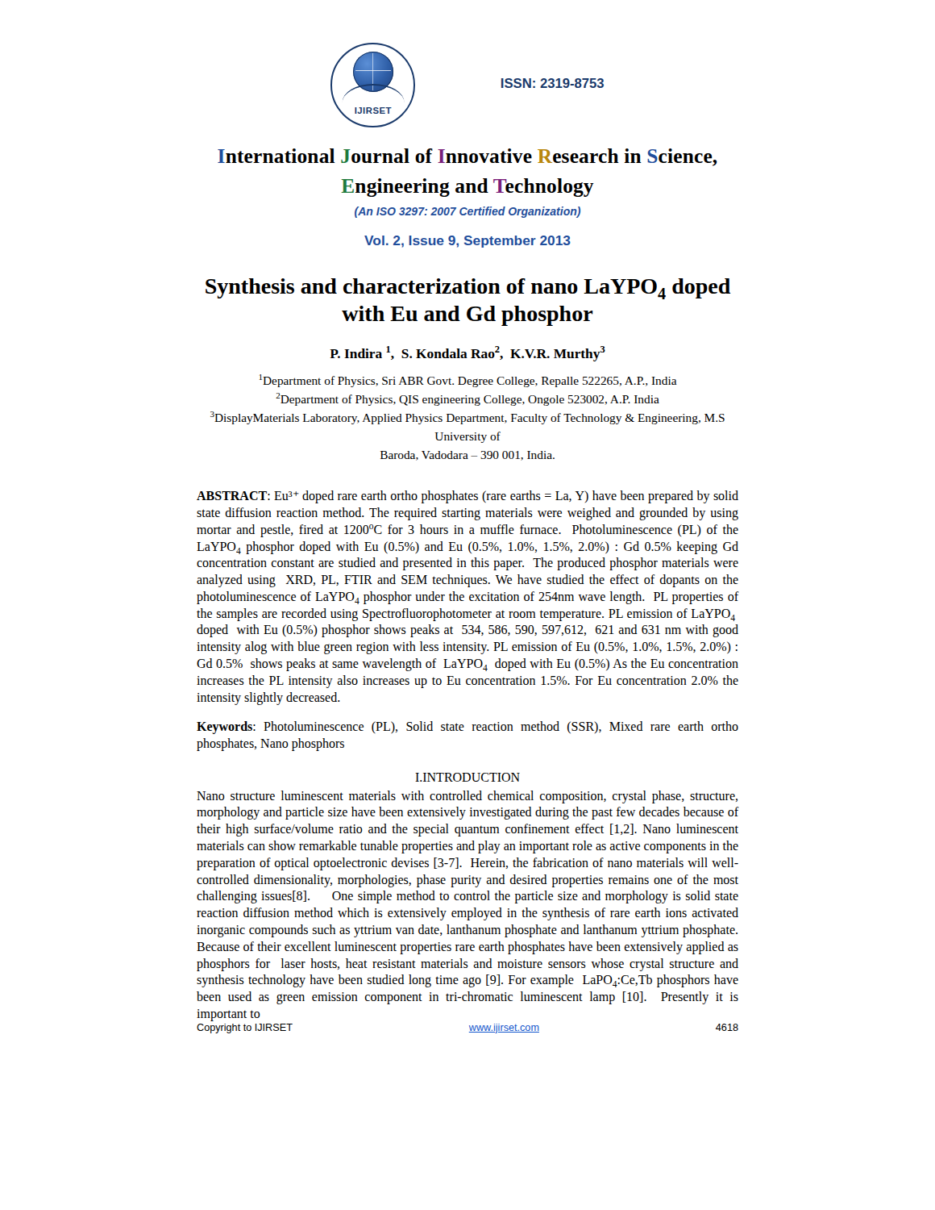IJIRSET
ISSN: 2319-8753
International Journal of Innovative Research in Science,
Engineering and Technology
(An ISO 3297: 2007 Certified Organization)
Vol. 2, Issue 9, September 2013
Synthesis and characterization of nano LaYPO4 doped with Eu and Gd phosphor
P. Indira 1, S. Kondala Rao2, K.V.R. Murthy3
1Department of Physics, Sri ABR Govt. Degree College, Repalle 522265, A.P., India
2Department of Physics, QIS engineering College, Ongole 523002, A.P. India
3DisplayMaterials Laboratory, Applied Physics Department, Faculty of Technology & Engineering, M.S University of
Baroda, Vadodara – 390 001, India.
ABSTRACT: Eu³⁺ doped rare earth ortho phosphates (rare earths = La, Y) have been prepared by solid state diffusion reaction method. The required starting materials were weighed and grounded by using mortar and pestle, fired at 1200oC for 3 hours in a muffle furnace. Photoluminescence (PL) of the LaYPO4 phosphor doped with Eu (0.5%) and Eu (0.5%, 1.0%, 1.5%, 2.0%) : Gd 0.5% keeping Gd concentration constant are studied and presented in this paper. The produced phosphor materials were analyzed using XRD, PL, FTIR and SEM techniques. We have studied the effect of dopants on the photoluminescence of LaYPO4 phosphor under the excitation of 254nm wave length. PL properties of the samples are recorded using Spectrofluorophotometer at room temperature. PL emission of LaYPO4 doped with Eu (0.5%) phosphor shows peaks at 534, 586, 590, 597,612, 621 and 631 nm with good intensity alog with blue green region with less intensity. PL emission of Eu (0.5%, 1.0%, 1.5%, 2.0%) : Gd 0.5% shows peaks at same wavelength of LaYPO4 doped with Eu (0.5%) As the Eu concentration increases the PL intensity also increases up to Eu concentration 1.5%. For Eu concentration 2.0% the intensity slightly decreased.
Keywords: Photoluminescence (PL), Solid state reaction method (SSR), Mixed rare earth ortho phosphates, Nano phosphors
I.INTRODUCTION
Nano structure luminescent materials with controlled chemical composition, crystal phase, structure, morphology and particle size have been extensively investigated during the past few decades because of their high surface/volume ratio and the special quantum confinement effect [1,2]. Nano luminescent materials can show remarkable tunable properties and play an important role as active components in the preparation of optical optoelectronic devises [3-7]. Herein, the fabrication of nano materials will well-controlled dimensionality, morphologies, phase purity and desired properties remains one of the most challenging issues[8]. One simple method to control the particle size and morphology is solid state reaction diffusion method which is extensively employed in the synthesis of rare earth ions activated inorganic compounds such as yttrium van date, lanthanum phosphate and lanthanum yttrium phosphate. Because of their excellent luminescent properties rare earth phosphates have been extensively applied as phosphors for laser hosts, heat resistant materials and moisture sensors whose crystal structure and synthesis technology have been studied long time ago [9]. For example LaPO4:Ce,Tb phosphors have been used as green emission component in tri-chromatic luminescent lamp [10]. Presently it is important to
Copyright to IJIRSET
www.ijirset.com
4618